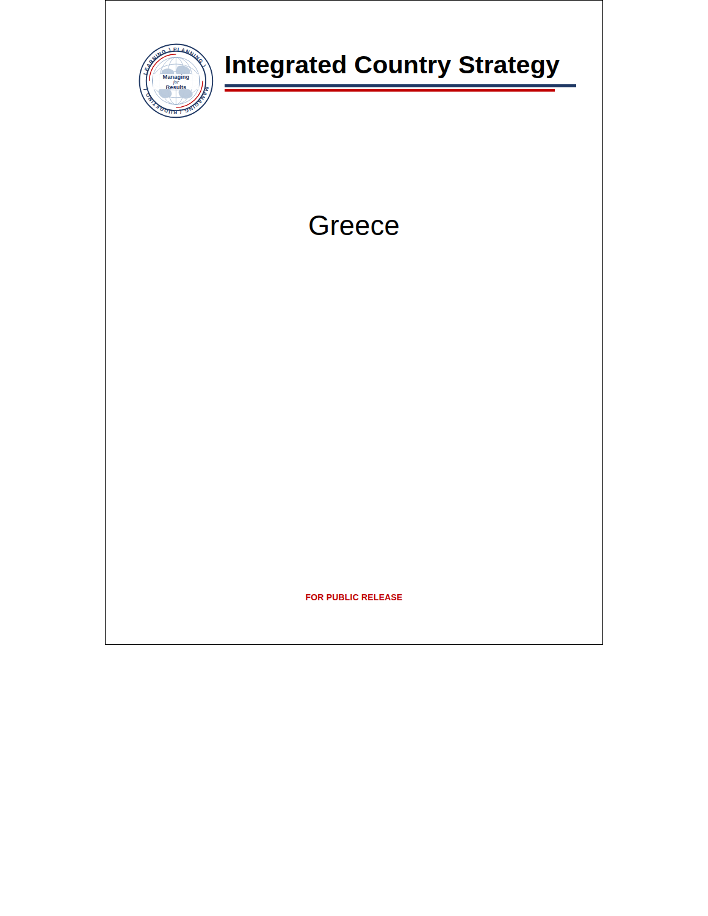LEARNING ⟩ PLANNING ⟩ MANAGING ⟨ BUDGETING ⟨ Managing for Results
Integrated Country Strategy
Greece
FOR PUBLIC RELEASE